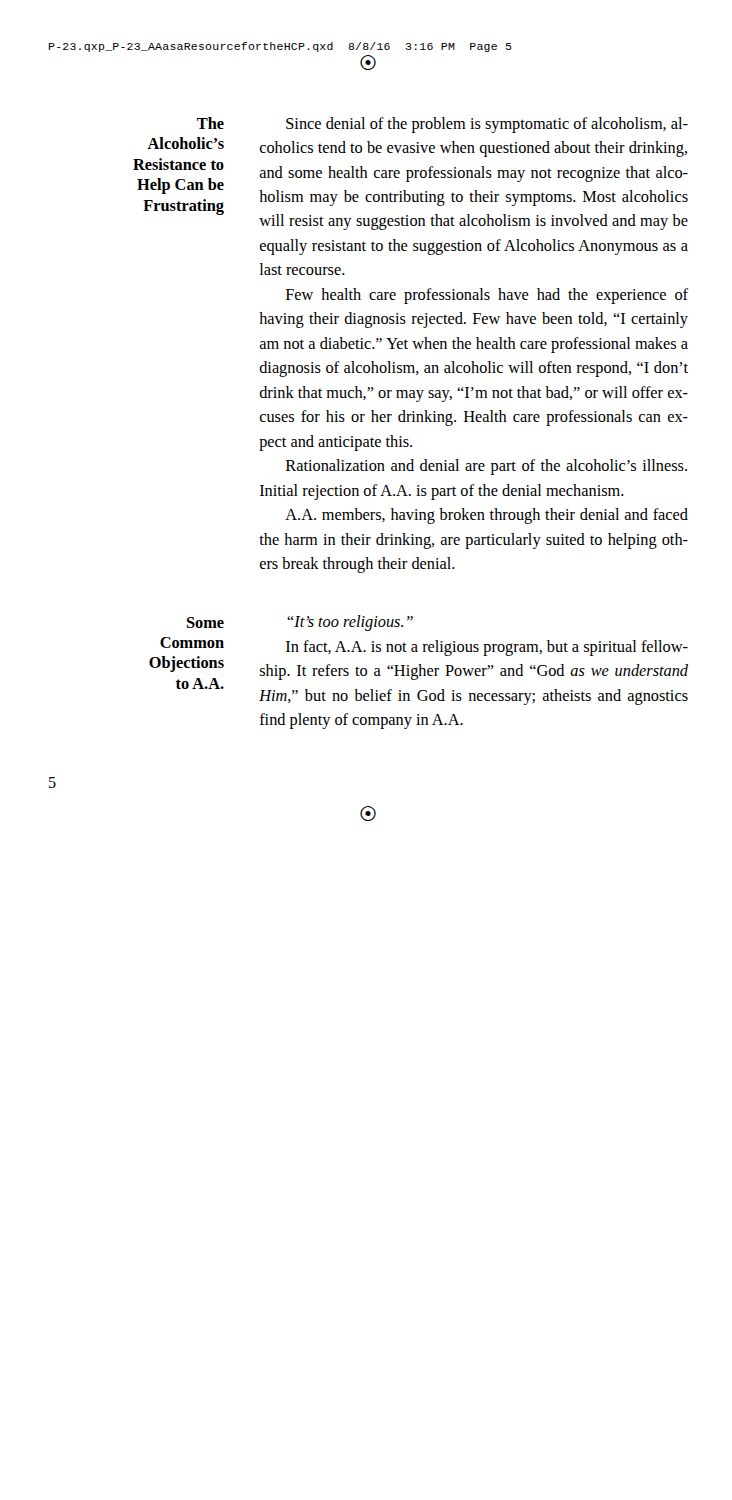P-23.qxp_P-23_AAasaResourcefortheHCP.qxd 8/8/16 3:16 PM Page 5
⦿
The
Alcoholic’s
Resistance to
Help Can be
Frustrating
Since denial of the problem is symptomatic of alcoholism, alcoholics tend to be evasive when questioned about their drinking, and some health care professionals may not recognize that alcoholism may be contributing to their symptoms. Most alcoholics will resist any suggestion that alcoholism is involved and may be equally resistant to the suggestion of Alcoholics Anonymous as a last recourse.
Few health care professionals have had the experience of having their diagnosis rejected. Few have been told, “I certainly am not a diabetic.” Yet when the health care professional makes a diagnosis of alcoholism, an alcoholic will often respond, “I don’t drink that much,” or may say, “I’m not that bad,” or will offer excuses for his or her drinking. Health care professionals can expect and anticipate this.
Rationalization and denial are part of the alcoholic’s illness. Initial rejection of A.A. is part of the denial mechanism.
A.A. members, having broken through their denial and faced the harm in their drinking, are particularly suited to helping others break through their denial.
Some
Common
Objections
to A.A.
“It’s too religious.”
In fact, A.A. is not a religious program, but a spiritual fellowship. It refers to a “Higher Power” and “God as we understand Him,” but no belief in God is necessary; atheists and agnostics find plenty of company in A.A.
5
⦿